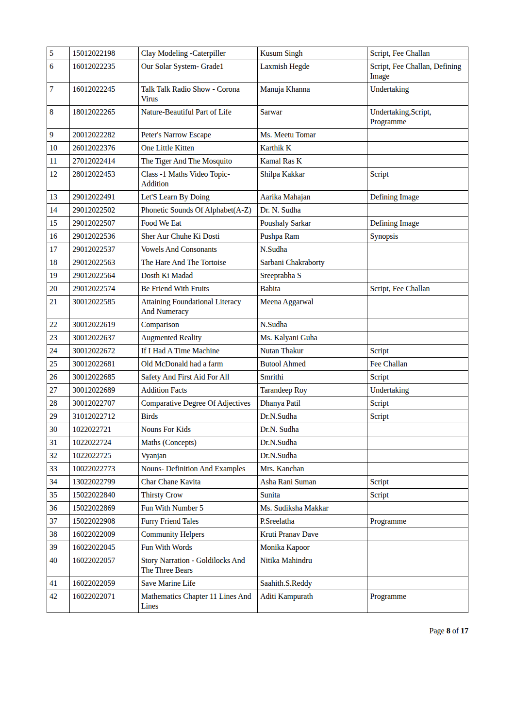| 5 | 15012022198 | Clay Modeling -Caterpiller | Kusum Singh | Script, Fee Challan |
| 6 | 16012022235 | Our Solar System- Grade1 | Laxmish Hegde | Script, Fee Challan, Defining Image |
| 7 | 16012022245 | Talk Talk Radio Show - Corona Virus | Manuja Khanna | Undertaking |
| 8 | 18012022265 | Nature-Beautiful Part of Life | Sarwar | Undertaking,Script, Programme |
| 9 | 20012022282 | Peter's Narrow Escape | Ms. Meetu Tomar | |
| 10 | 26012022376 | One Little Kitten | Karthik K | |
| 11 | 27012022414 | The Tiger And The Mosquito | Kamal Ras K | |
| 12 | 28012022453 | Class -1 Maths Video Topic- Addition | Shilpa Kakkar | Script |
| 13 | 29012022491 | Let'S Learn By Doing | Aarika Mahajan | Defining Image |
| 14 | 29012022502 | Phonetic Sounds Of Alphabet(A-Z) | Dr. N. Sudha | |
| 15 | 29012022507 | Food We Eat | Poushaly Sarkar | Defining Image |
| 16 | 29012022536 | Sher Aur Chuhe Ki Dosti | Pushpa Ram | Synopsis |
| 17 | 29012022537 | Vowels And Consonants | N.Sudha | |
| 18 | 29012022563 | The Hare And The Tortoise | Sarbani Chakraborty | |
| 19 | 29012022564 | Dosth Ki Madad | Sreeprabha S | |
| 20 | 29012022574 | Be Friend With Fruits | Babita | Script, Fee Challan |
| 21 | 30012022585 | Attaining Foundational Literacy And Numeracy | Meena Aggarwal | |
| 22 | 30012022619 | Comparison | N.Sudha | |
| 23 | 30012022637 | Augmented Reality | Ms. Kalyani Guha | |
| 24 | 30012022672 | If I Had A Time Machine | Nutan Thakur | Script |
| 25 | 30012022681 | Old McDonald had a farm | Butool Ahmed | Fee Challan |
| 26 | 30012022685 | Safety And First Aid For All | Smrithi | Script |
| 27 | 30012022689 | Addition Facts | Tarandeep Roy | Undertaking |
| 28 | 30012022707 | Comparative Degree Of Adjectives | Dhanya Patil | Script |
| 29 | 31012022712 | Birds | Dr.N.Sudha | Script |
| 30 | 1022022721 | Nouns For Kids | Dr.N. Sudha | |
| 31 | 1022022724 | Maths (Concepts) | Dr.N.Sudha | |
| 32 | 1022022725 | Vyanjan | Dr.N.Sudha | |
| 33 | 10022022773 | Nouns- Definition And Examples | Mrs. Kanchan | |
| 34 | 13022022799 | Char Chane Kavita | Asha Rani Suman | Script |
| 35 | 15022022840 | Thirsty Crow | Sunita | Script |
| 36 | 15022022869 | Fun With Number 5 | Ms. Sudiksha Makkar | |
| 37 | 15022022908 | Furry Friend Tales | P.Sreelatha | Programme |
| 38 | 16022022009 | Community Helpers | Kruti Pranav Dave | |
| 39 | 16022022045 | Fun With Words | Monika Kapoor | |
| 40 | 16022022057 | Story Narration - Goldilocks And The Three Bears | Nitika Mahindru | |
| 41 | 16022022059 | Save Marine Life | Saahith.S.Reddy | |
| 42 | 16022022071 | Mathematics Chapter 11 Lines And Lines | Aditi Kampurath | Programme |
Page 8 of 17